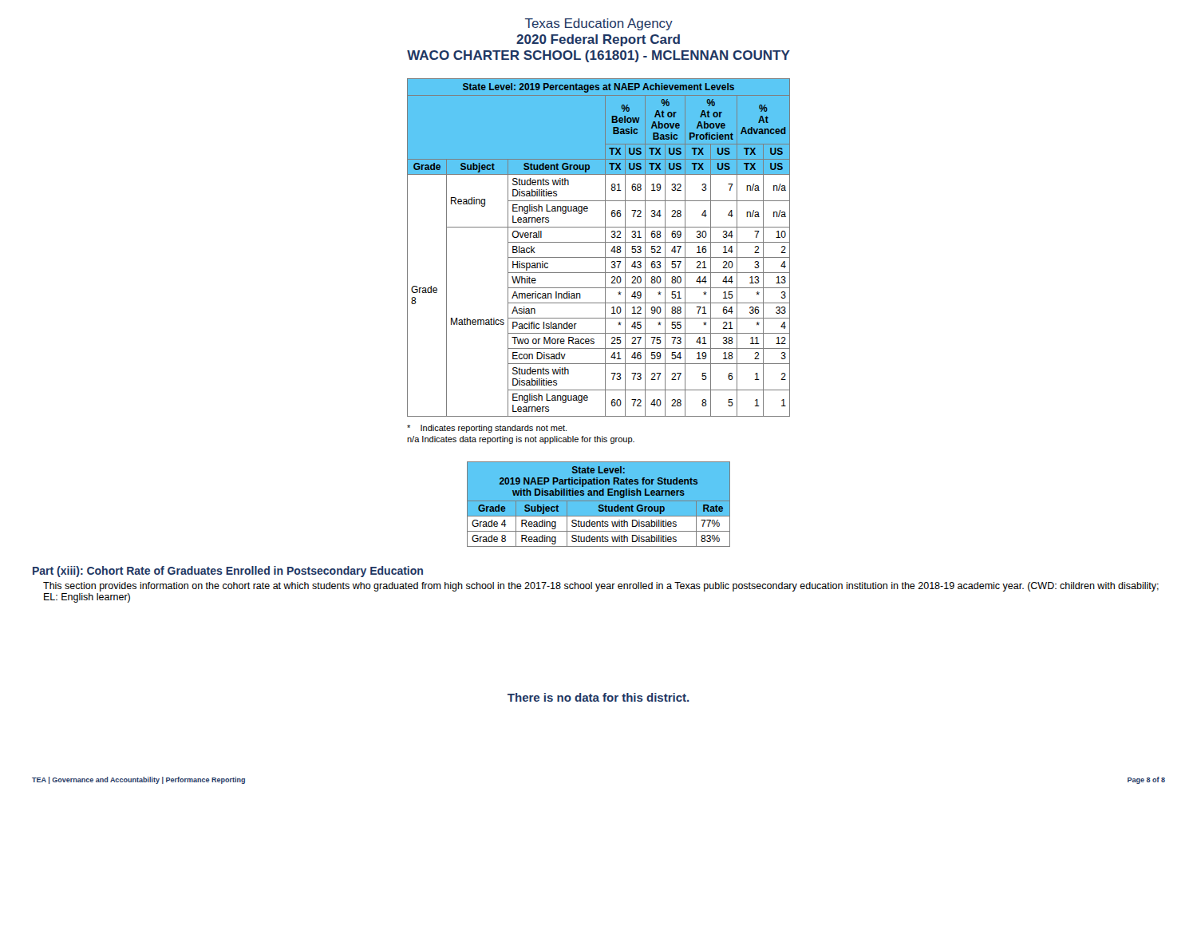Texas Education Agency
2020 Federal Report Card
WACO CHARTER SCHOOL (161801) - MCLENNAN COUNTY
State Level: 2019 Percentages at NAEP Achievement Levels
| | % Below Basic | % At or Above Basic | % At or Above Proficient | % At Advanced |
| --- | --- | --- | --- | --- |
| TX | US | TX | US | TX | US | TX | US |
| Grade | Subject | Student Group | TX | US | TX | US | TX | US | TX | US |
| Grade 8 | Reading | Students with Disabilities | 81 | 68 | 19 | 32 | 3 | 7 | n/a | n/a |
| English Language Learners | 66 | 72 | 34 | 28 | 4 | 4 | n/a | n/a |
| Mathematics | Overall | 32 | 31 | 68 | 69 | 30 | 34 | 7 | 10 |
| Black | 48 | 53 | 52 | 47 | 16 | 14 | 2 | 2 |
| Hispanic | 37 | 43 | 63 | 57 | 21 | 20 | 3 | 4 |
| White | 20 | 20 | 80 | 80 | 44 | 44 | 13 | 13 |
| American Indian | * | 49 | * | 51 | * | 15 | * | 3 |
| Asian | 10 | 12 | 90 | 88 | 71 | 64 | 36 | 33 |
| Pacific Islander | * | 45 | * | 55 | * | 21 | * | 4 |
| Two or More Races | 25 | 27 | 75 | 73 | 41 | 38 | 11 | 12 |
| Econ Disadv | 41 | 46 | 59 | 54 | 19 | 18 | 2 | 3 |
| Students with Disabilities | 73 | 73 | 27 | 27 | 5 | 6 | 1 | 2 |
| English Language Learners | 60 | 72 | 40 | 28 | 8 | 5 | 1 | 1 |
* Indicates reporting standards not met.
n/a Indicates data reporting is not applicable for this group.
State Level: 2019 NAEP Participation Rates for Students with Disabilities and English Learners
| Grade | Subject | Student Group | Rate |
| --- | --- | --- | --- |
| Grade 4 | Reading | Students with Disabilities | 77% |
| Grade 8 | Reading | Students with Disabilities | 83% |
Part (xiii): Cohort Rate of Graduates Enrolled in Postsecondary Education
This section provides information on the cohort rate at which students who graduated from high school in the 2017-18 school year enrolled in a Texas public postsecondary education institution in the 2018-19 academic year. (CWD: children with disability; EL: English learner)
There is no data for this district.
TEA | Governance and Accountability | Performance Reporting
Page 8 of 8